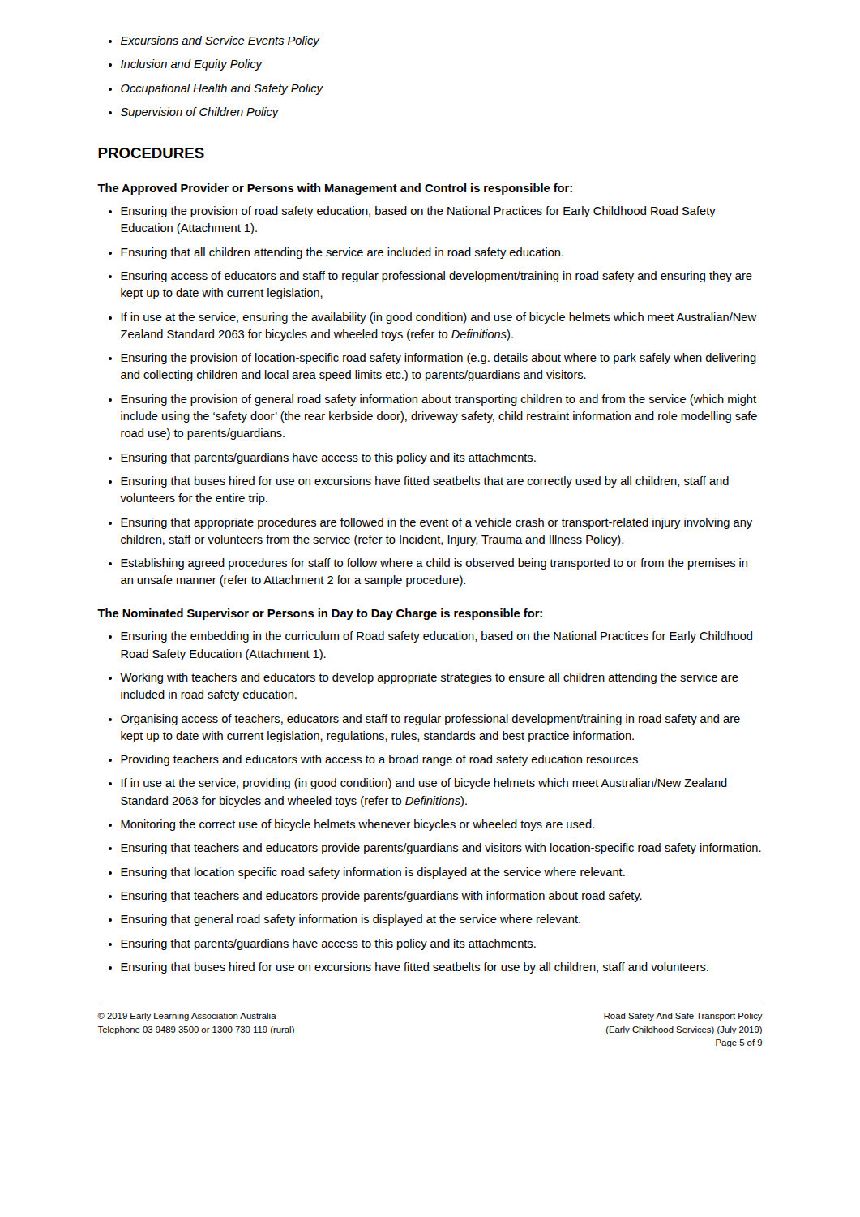Excursions and Service Events Policy
Inclusion and Equity Policy
Occupational Health and Safety Policy
Supervision of Children Policy
PROCEDURES
The Approved Provider or Persons with Management and Control is responsible for:
Ensuring the provision of road safety education, based on the National Practices for Early Childhood Road Safety Education (Attachment 1).
Ensuring that all children attending the service are included in road safety education.
Ensuring access of educators and staff to regular professional development/training in road safety and ensuring they are kept up to date with current legislation,
If in use at the service, ensuring the availability (in good condition) and use of bicycle helmets which meet Australian/New Zealand Standard 2063 for bicycles and wheeled toys (refer to Definitions).
Ensuring the provision of location-specific road safety information (e.g. details about where to park safely when delivering and collecting children and local area speed limits etc.) to parents/guardians and visitors.
Ensuring the provision of general road safety information about transporting children to and from the service (which might include using the ‘safety door’ (the rear kerbside door), driveway safety, child restraint information and role modelling safe road use) to parents/guardians.
Ensuring that parents/guardians have access to this policy and its attachments.
Ensuring that buses hired for use on excursions have fitted seatbelts that are correctly used by all children, staff and volunteers for the entire trip.
Ensuring that appropriate procedures are followed in the event of a vehicle crash or transport-related injury involving any children, staff or volunteers from the service (refer to Incident, Injury, Trauma and Illness Policy).
Establishing agreed procedures for staff to follow where a child is observed being transported to or from the premises in an unsafe manner (refer to Attachment 2 for a sample procedure).
The Nominated Supervisor or Persons in Day to Day Charge is responsible for:
Ensuring the embedding in the curriculum of Road safety education, based on the National Practices for Early Childhood Road Safety Education (Attachment 1).
Working with teachers and educators to develop appropriate strategies to ensure all children attending the service are included in road safety education.
Organising access of teachers, educators and staff to regular professional development/training in road safety and are kept up to date with current legislation, regulations, rules, standards and best practice information.
Providing teachers and educators with access to a broad range of road safety education resources
If in use at the service, providing (in good condition) and use of bicycle helmets which meet Australian/New Zealand Standard 2063 for bicycles and wheeled toys (refer to Definitions).
Monitoring the correct use of bicycle helmets whenever bicycles or wheeled toys are used.
Ensuring that teachers and educators provide parents/guardians and visitors with location-specific road safety information.
Ensuring that location specific road safety information is displayed at the service where relevant.
Ensuring that teachers and educators provide parents/guardians with information about road safety.
Ensuring that general road safety information is displayed at the service where relevant.
Ensuring that parents/guardians have access to this policy and its attachments.
Ensuring that buses hired for use on excursions have fitted seatbelts for use by all children, staff and volunteers.
© 2019 Early Learning Association Australia
Telephone 03 9489 3500 or 1300 730 119 (rural)
Road Safety And Safe Transport Policy
(Early Childhood Services) (July 2019)
Page 5 of 9